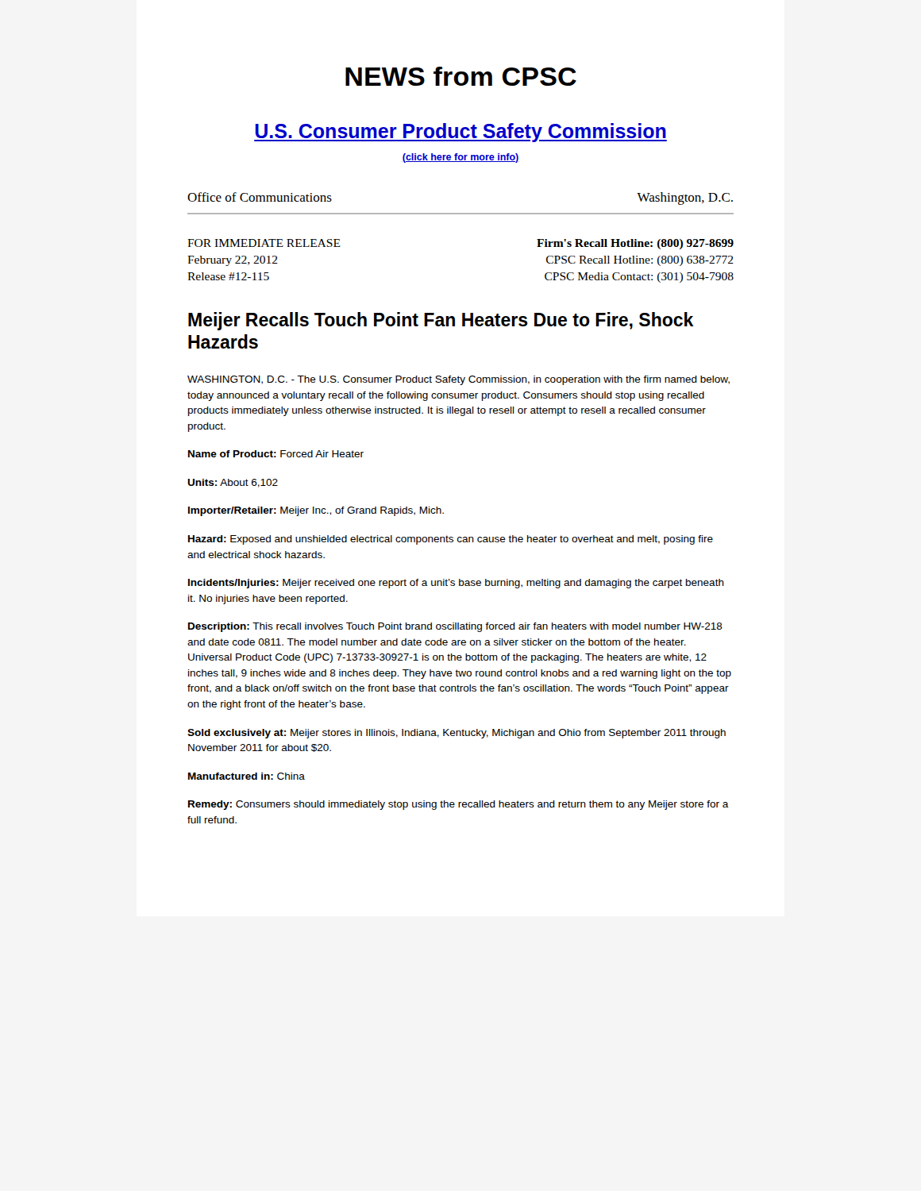NEWS from CPSC
U.S. Consumer Product Safety Commission
(click here for more info)
Office of Communications Washington, D.C.
| FOR IMMEDIATE RELEASE | Firm's Recall Hotline: (800) 927-8699 |
| February 22, 2012 | CPSC Recall Hotline: (800) 638-2772 |
| Release #12-115 | CPSC Media Contact: (301) 504-7908 |
Meijer Recalls Touch Point Fan Heaters Due to Fire, Shock Hazards
WASHINGTON, D.C. - The U.S. Consumer Product Safety Commission, in cooperation with the firm named below, today announced a voluntary recall of the following consumer product. Consumers should stop using recalled products immediately unless otherwise instructed. It is illegal to resell or attempt to resell a recalled consumer product.
Name of Product: Forced Air Heater
Units: About 6,102
Importer/Retailer: Meijer Inc., of Grand Rapids, Mich.
Hazard: Exposed and unshielded electrical components can cause the heater to overheat and melt, posing fire and electrical shock hazards.
Incidents/Injuries: Meijer received one report of a unit’s base burning, melting and damaging the carpet beneath it. No injuries have been reported.
Description: This recall involves Touch Point brand oscillating forced air fan heaters with model number HW-218 and date code 0811. The model number and date code are on a silver sticker on the bottom of the heater. Universal Product Code (UPC) 7-13733-30927-1 is on the bottom of the packaging. The heaters are white, 12 inches tall, 9 inches wide and 8 inches deep. They have two round control knobs and a red warning light on the top front, and a black on/off switch on the front base that controls the fan’s oscillation. The words “Touch Point” appear on the right front of the heater’s base.
Sold exclusively at: Meijer stores in Illinois, Indiana, Kentucky, Michigan and Ohio from September 2011 through November 2011 for about $20.
Manufactured in: China
Remedy: Consumers should immediately stop using the recalled heaters and return them to any Meijer store for a full refund.